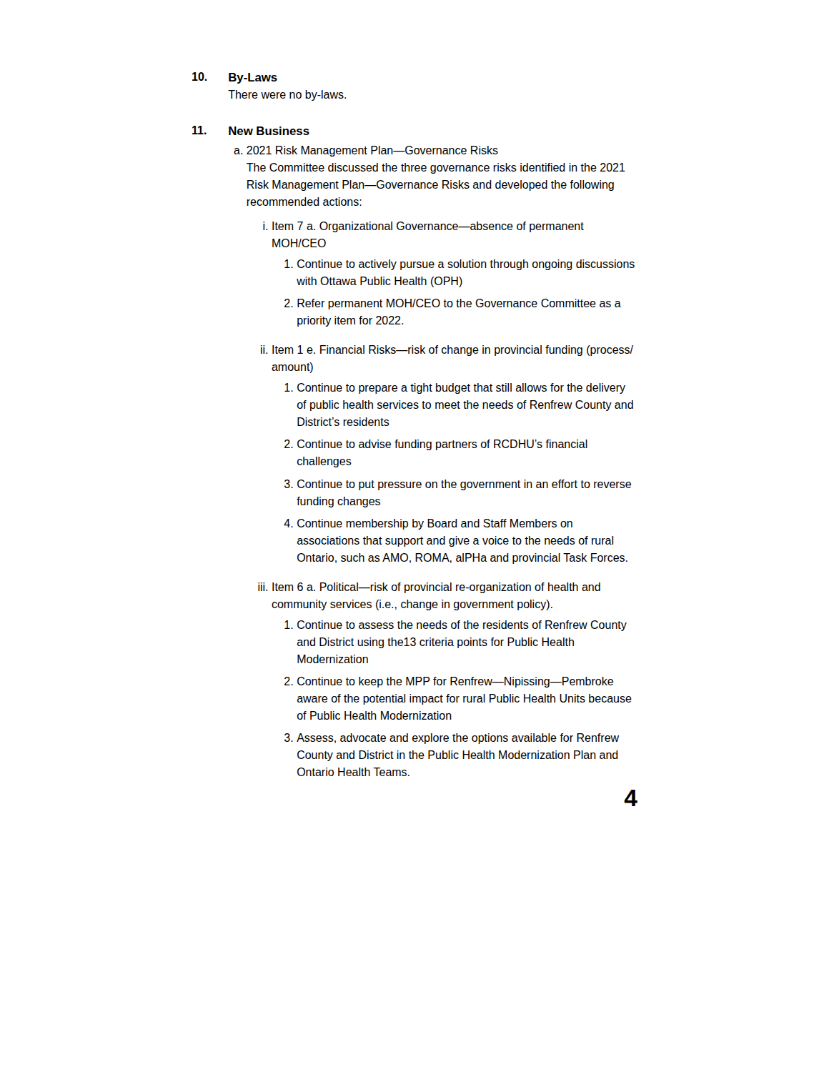10.
By-Laws
There were no by-laws.
11.
New Business
2021 Risk Management Plan—Governance Risks
The Committee discussed the three governance risks identified in the 2021 Risk Management Plan—Governance Risks and developed the following recommended actions:
Item 7 a. Organizational Governance—absence of permanent MOH/CEO
Continue to actively pursue a solution through ongoing discussions with Ottawa Public Health (OPH)
Refer permanent MOH/CEO to the Governance Committee as a priority item for 2022.
Item 1 e. Financial Risks—risk of change in provincial funding (process/ amount)
Continue to prepare a tight budget that still allows for the delivery of public health services to meet the needs of Renfrew County and District’s residents
Continue to advise funding partners of RCDHU’s financial challenges
Continue to put pressure on the government in an effort to reverse funding changes
Continue membership by Board and Staff Members on associations that support and give a voice to the needs of rural Ontario, such as AMO, ROMA, alPHa and provincial Task Forces.
Item 6 a. Political—risk of provincial re-organization of health and community services (i.e., change in government policy).
Continue to assess the needs of the residents of Renfrew County and District using the13 criteria points for Public Health Modernization
Continue to keep the MPP for Renfrew—Nipissing—Pembroke aware of the potential impact for rural Public Health Units because of Public Health Modernization
Assess, advocate and explore the options available for Renfrew County and District in the Public Health Modernization Plan and Ontario Health Teams.
4